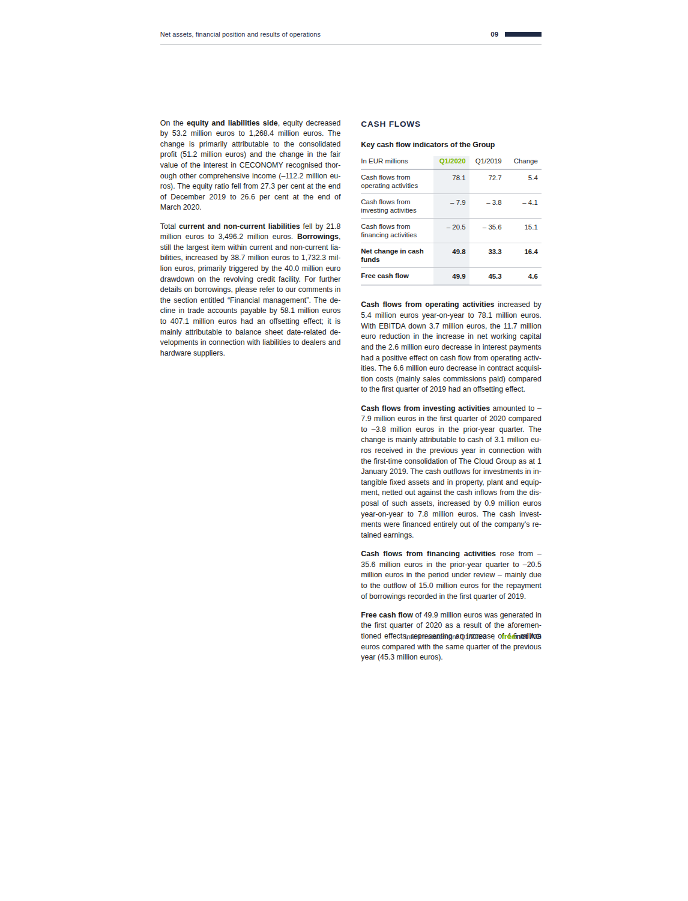Net assets, financial position and results of operations
09
On the equity and liabilities side, equity decreased by 53.2 million euros to 1,268.4 million euros. The change is primarily attributable to the consolidated profit (51.2 million euros) and the change in the fair value of the interest in CECONOMY recognised thorough other comprehensive income (–112.2 million euros). The equity ratio fell from 27.3 per cent at the end of December 2019 to 26.6 per cent at the end of March 2020.
Total current and non-current liabilities fell by 21.8 million euros to 3,496.2 million euros. Borrowings, still the largest item within current and non-current liabilities, increased by 38.7 million euros to 1,732.3 million euros, primarily triggered by the 40.0 million euro drawdown on the revolving credit facility. For further details on borrowings, please refer to our comments in the section entitled “Financial management”. The decline in trade accounts payable by 58.1 million euros to 407.1 million euros had an offsetting effect; it is mainly attributable to balance sheet date-related developments in connection with liabilities to dealers and hardware suppliers.
Cash flows
Key cash flow indicators of the Group
| In EUR millions | Q1/2020 | Q1/2019 | Change |
| --- | --- | --- | --- |
| Cash flows from operating activities | 78.1 | 72.7 | 5.4 |
| Cash flows from investing activities | – 7.9 | – 3.8 | – 4.1 |
| Cash flows from financing activities | – 20.5 | – 35.6 | 15.1 |
| Net change in cash funds | 49.8 | 33.3 | 16.4 |
| Free cash flow | 49.9 | 45.3 | 4.6 |
Cash flows from operating activities increased by 5.4 million euros year-on-year to 78.1 million euros. With EBITDA down 3.7 million euros, the 11.7 million euro reduction in the increase in net working capital and the 2.6 million euro decrease in interest payments had a positive effect on cash flow from operating activities. The 6.6 million euro decrease in contract acquisition costs (mainly sales commissions paid) compared to the first quarter of 2019 had an offsetting effect.
Cash flows from investing activities amounted to –7.9 million euros in the first quarter of 2020 compared to –3.8 million euros in the prior-year quarter. The change is mainly attributable to cash of 3.1 million euros received in the previous year in connection with the first-time consolidation of The Cloud Group as at 1 January 2019. The cash outflows for investments in intangible fixed assets and in property, plant and equipment, netted out against the cash inflows from the disposal of such assets, increased by 0.9 million euros year-on-year to 7.8 million euros. The cash investments were financed entirely out of the company's retained earnings.
Cash flows from financing activities rose from –35.6 million euros in the prior-year quarter to –20.5 million euros in the period under review – mainly due to the outflow of 15.0 million euros for the repayment of borrowings recorded in the first quarter of 2019.
Free cash flow of 49.9 million euros was generated in the first quarter of 2020 as a result of the aforementioned effects, representing an increase of 4.6 million euros compared with the same quarter of the previous year (45.3 million euros).
Interim statement Q1/2020 | freenet AG